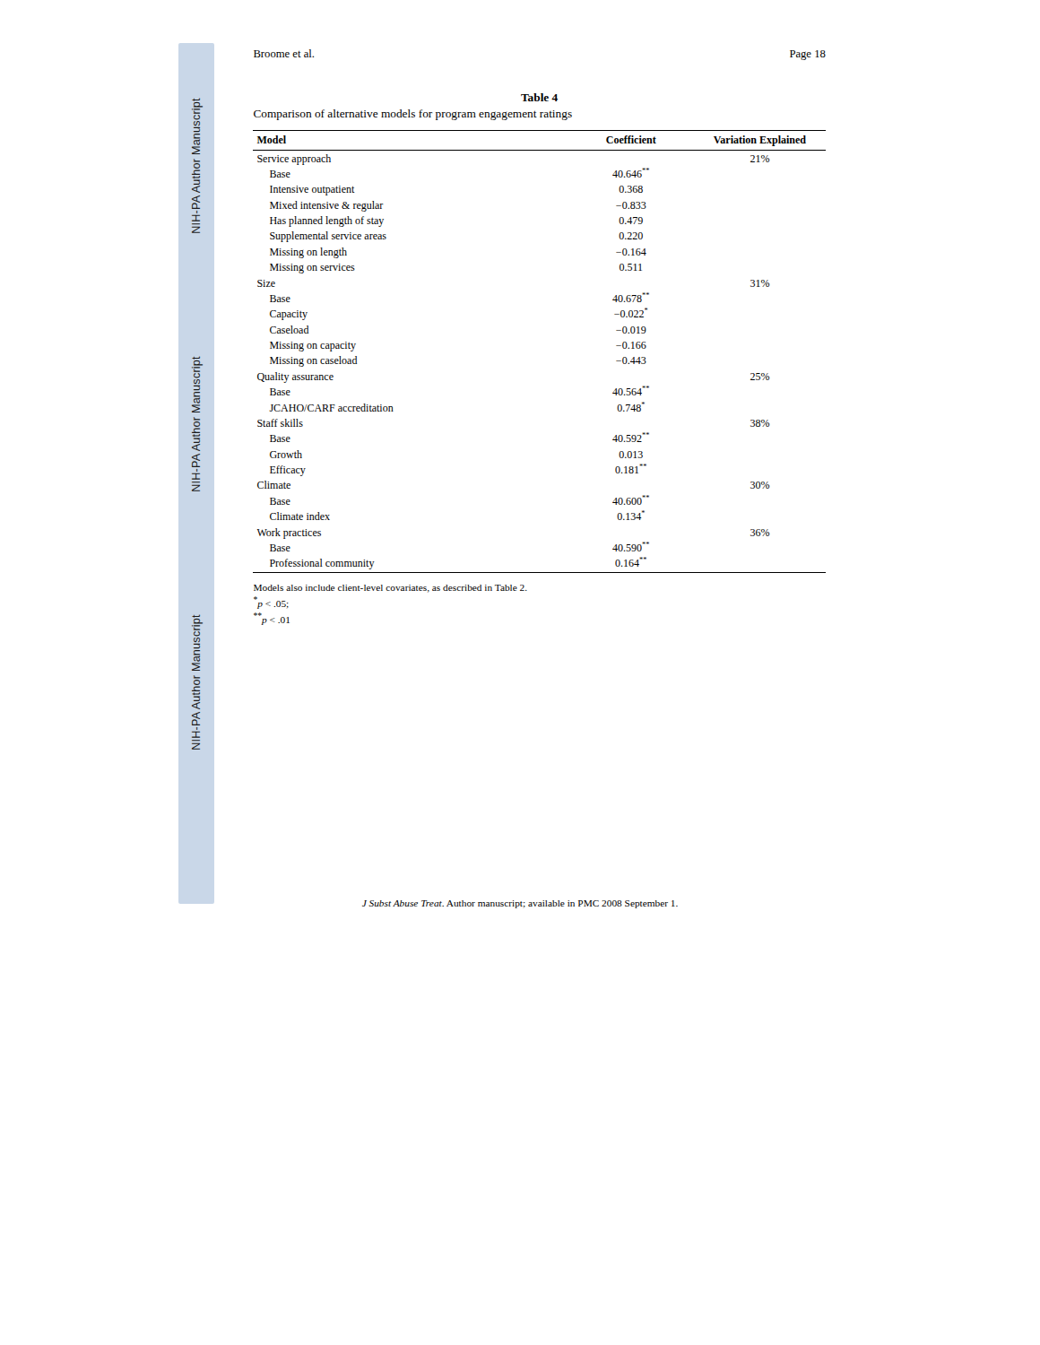NIH-PA Author Manuscript
NIH-PA Author Manuscript
NIH-PA Author Manuscript
Broome et al. Page 18
Table 4
Comparison of alternative models for program engagement ratings
| Model | Coefficient | Variation Explained |
| --- | --- | --- |
| Service approach | | 21% |
| Base | 40.646 ** | |
| Intensive outpatient | 0.368 | |
| Mixed intensive & regular | −0.833 | |
| Has planned length of stay | 0.479 | |
| Supplemental service areas | 0.220 | |
| Missing on length | −0.164 | |
| Missing on services | 0.511 | |
| Size | | 31% |
| Base | 40.678 ** | |
| Capacity | −0.022 * | |
| Caseload | −0.019 | |
| Missing on capacity | −0.166 | |
| Missing on caseload | −0.443 | |
| Quality assurance | | 25% |
| Base | 40.564 ** | |
| JCAHO/CARF accreditation | 0.748 * | |
| Staff skills | | 38% |
| Base | 40.592 ** | |
| Growth | 0.013 | |
| Efficacy | 0.181 ** | |
| Climate | | 30% |
| Base | 40.600 ** | |
| Climate index | 0.134 * | |
| Work practices | | 36% |
| Base | 40.590 ** | |
| Professional community | 0.164 ** | |
Models also include client-level covariates, as described in Table 2.
*p < .05;
**p < .01
J Subst Abuse Treat. Author manuscript; available in PMC 2008 September 1.